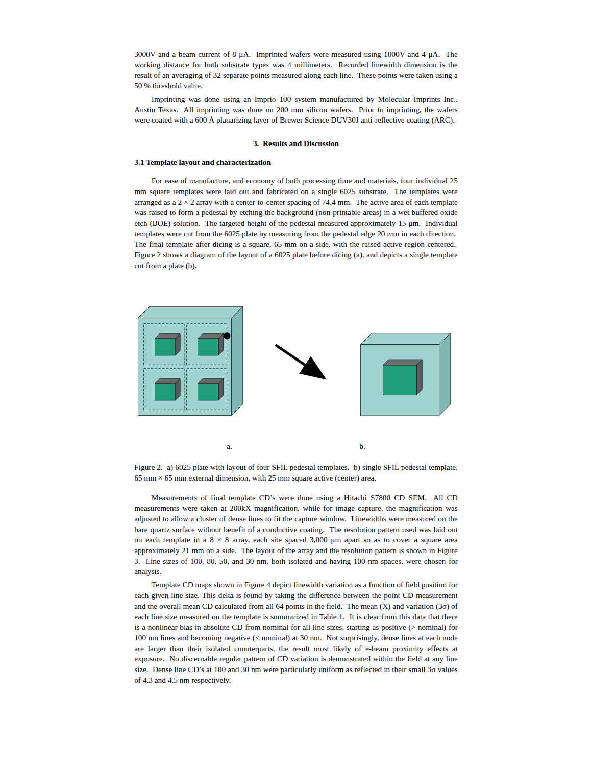3000V and a beam current of 8 μ A. Imprinted wafers were measured using 1000V and 4 μ A. The working distance for both substrate types was 4 millimeters. Recorded linewidth dimension is the result of an averaging of 32 separate points measured along each line. These points were taken using a 50 % threshold value.
Imprinting was done using an Imprio 100 system manufactured by Molecular Imprints Inc., Austin Texas. All imprinting was done on 200 mm silicon wafers. Prior to imprinting, the wafers were coated with a 600 Å planarizing layer of Brewer Science DUV30J anti-reflective coating (ARC).
3. Results and Discussion
3.1 Template layout and characterization
For ease of manufacture, and economy of both processing time and materials, four individual 25 mm square templates were laid out and fabricated on a single 6025 substrate. The templates were arranged as a 2 × 2 array with a center-to-center spacing of 74.4 mm. The active area of each template was raised to form a pedestal by etching the background (non-printable areas) in a wet buffered oxide etch (BOE) solution. The targeted height of the pedestal measured approximately 15 μm. Individual templates were cut from the 6025 plate by measuring from the pedestal edge 20 mm in each direction. The final template after dicing is a square, 65 mm on a side, with the raised active region centered. Figure 2 shows a diagram of the layout of a 6025 plate before dicing (a), and depicts a single template cut from a plate (b).
a. b.
Figure 2. a) 6025 plate with layout of four SFIL pedestal templates. b) single SFIL pedestal template, 65 mm × 65 mm external dimension, with 25 mm square active (center) area.
Measurements of final template CD’s were done using a Hitachi S7800 CD SEM. All CD measurements were taken at 200kX magnification, while for image capture, the magnification was adjusted to allow a cluster of dense lines to fit the capture window. Linewidths were measured on the bare quartz surface without benefit of a conductive coating. The resolution pattern used was laid out on each template in a 8 × 8 array, each site spaced 3,000 μm apart so as to cover a square area approximately 21 mm on a side. The layout of the array and the resolution pattern is shown in Figure 3. Line sizes of 100, 80, 50, and 30 nm, both isolated and having 100 nm spaces, were chosen for analysis.
Template CD maps shown in Figure 4 depict linewidth variation as a function of field position for each given line size. This delta is found by taking the difference between the point CD measurement and the overall mean CD calculated from all 64 points in the field. The mean (X) and variation (3σ) of each line size measured on the template is summarized in Table 1. It is clear from this data that there is a nonlinear bias in absolute CD from nominal for all line sizes, starting as positive (> nominal) for 100 nm lines and becoming negative (< nominal) at 30 nm. Not surprisingly, dense lines at each node are larger than their isolated counterparts, the result most likely of e-beam proximity effects at exposure. No discernable regular pattern of CD variation is demonstrated within the field at any line size. Dense line CD’s at 100 and 30 nm were particularly uniform as reflected in their small 3σ values of 4.3 and 4.5 nm respectively.